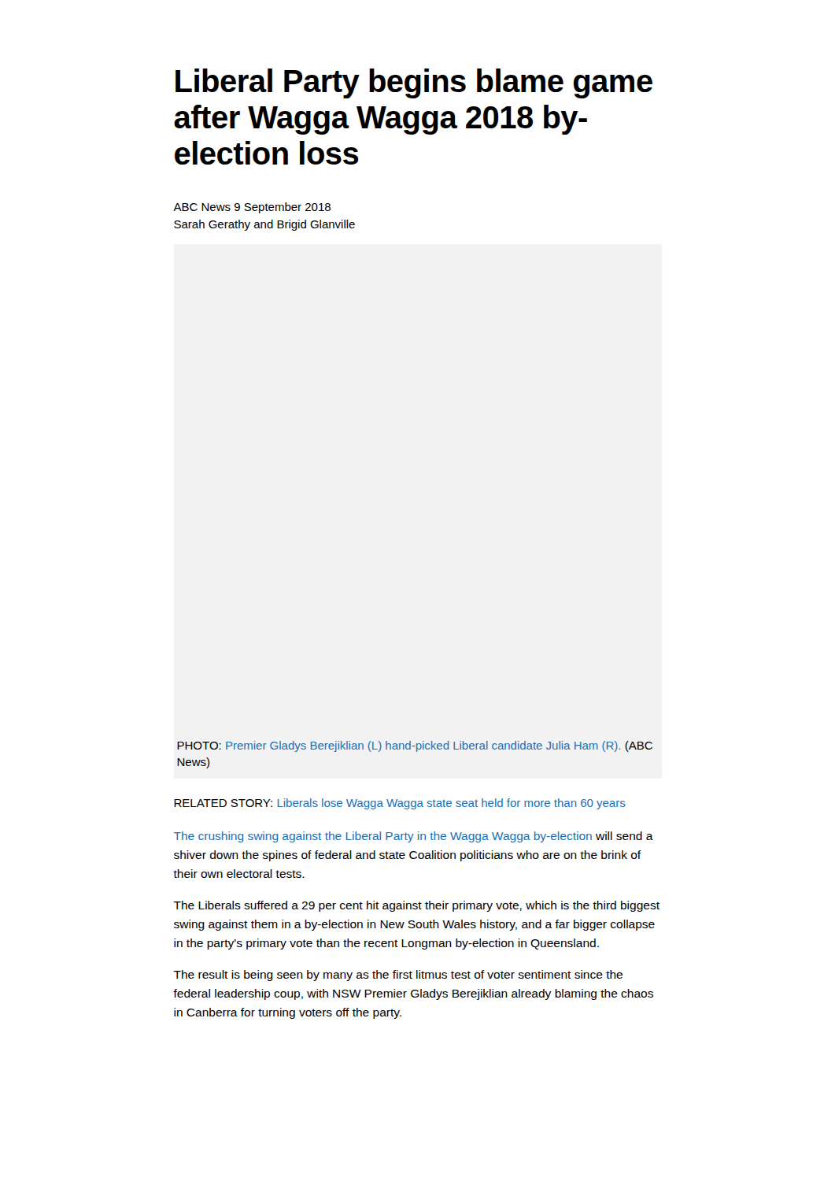Liberal Party begins blame game after Wagga Wagga 2018 by-election loss
ABC News 9 September 2018
Sarah Gerathy and Brigid Glanville
PHOTO: Premier Gladys Berejiklian (L) hand-picked Liberal candidate Julia Ham (R). (ABC News)
RELATED STORY: Liberals lose Wagga Wagga state seat held for more than 60 years
The crushing swing against the Liberal Party in the Wagga Wagga by-election will send a shiver down the spines of federal and state Coalition politicians who are on the brink of their own electoral tests.
The Liberals suffered a 29 per cent hit against their primary vote, which is the third biggest swing against them in a by-election in New South Wales history, and a far bigger collapse in the party's primary vote than the recent Longman by-election in Queensland.
The result is being seen by many as the first litmus test of voter sentiment since the federal leadership coup, with NSW Premier Gladys Berejiklian already blaming the chaos in Canberra for turning voters off the party.